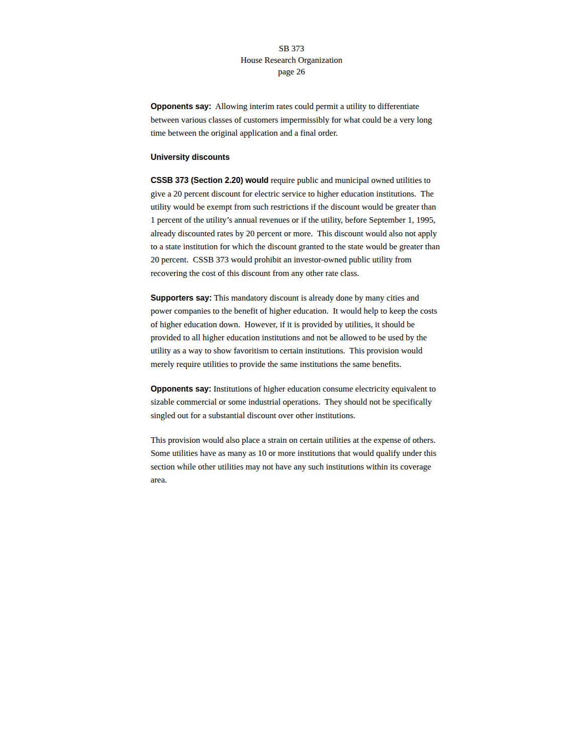SB 373 House Research Organization page 26
Opponents say: Allowing interim rates could permit a utility to differentiate between various classes of customers impermissibly for what could be a very long time between the original application and a final order.
University discounts
CSSB 373 (Section 2.20) would require public and municipal owned utilities to give a 20 percent discount for electric service to higher education institutions. The utility would be exempt from such restrictions if the discount would be greater than 1 percent of the utility’s annual revenues or if the utility, before September 1, 1995, already discounted rates by 20 percent or more. This discount would also not apply to a state institution for which the discount granted to the state would be greater than 20 percent. CSSB 373 would prohibit an investor-owned public utility from recovering the cost of this discount from any other rate class.
Supporters say: This mandatory discount is already done by many cities and power companies to the benefit of higher education. It would help to keep the costs of higher education down. However, if it is provided by utilities, it should be provided to all higher education institutions and not be allowed to be used by the utility as a way to show favoritism to certain institutions. This provision would merely require utilities to provide the same institutions the same benefits.
Opponents say: Institutions of higher education consume electricity equivalent to sizable commercial or some industrial operations. They should not be specifically singled out for a substantial discount over other institutions.
This provision would also place a strain on certain utilities at the expense of others. Some utilities have as many as 10 or more institutions that would qualify under this section while other utilities may not have any such institutions within its coverage area.